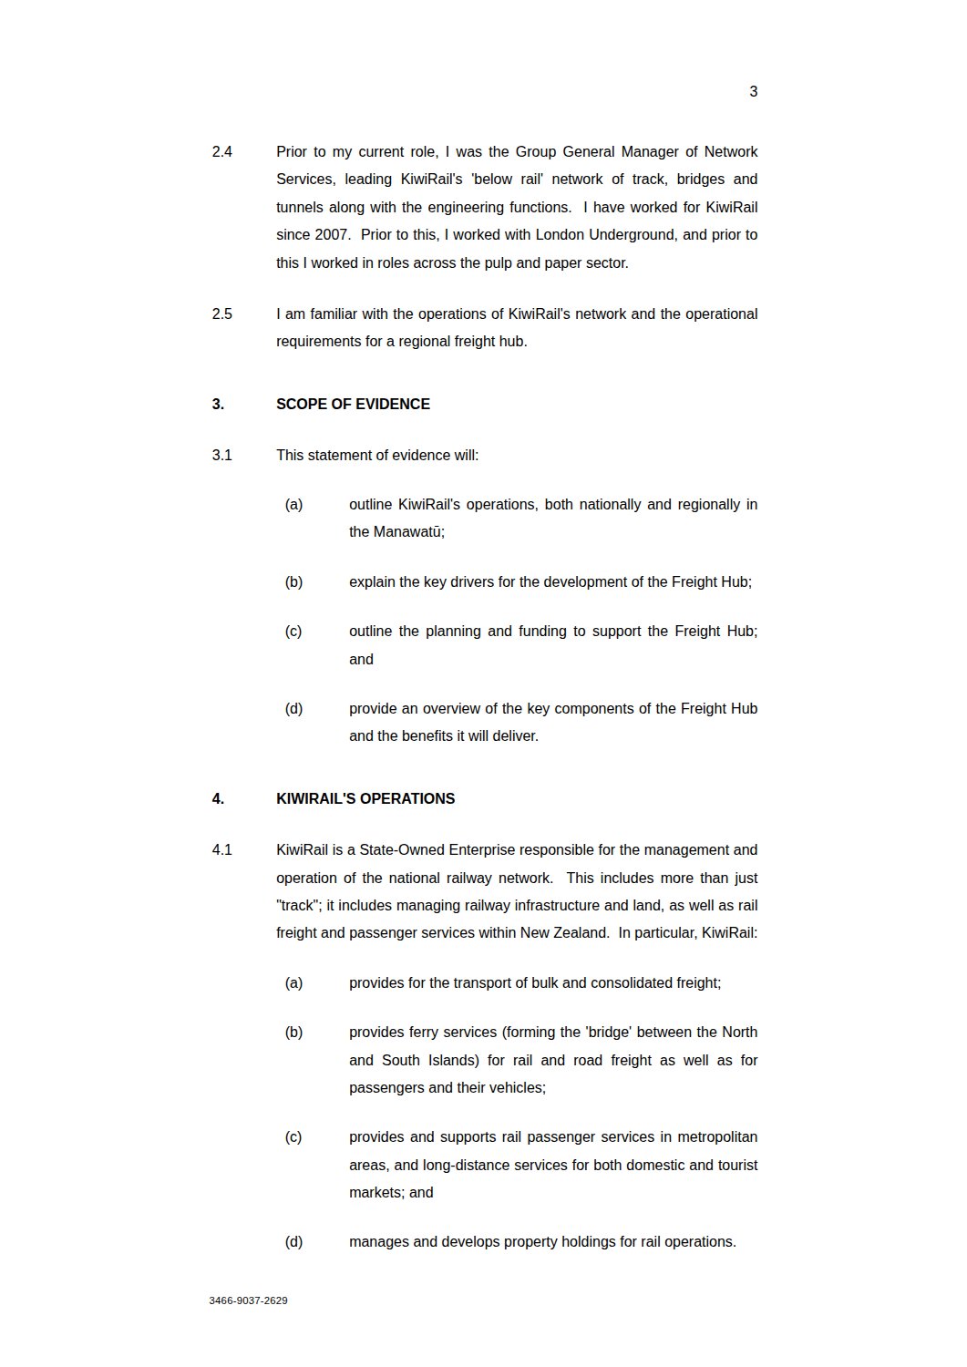3
2.4
Prior to my current role, I was the Group General Manager of Network Services, leading KiwiRail's 'below rail' network of track, bridges and tunnels along with the engineering functions. I have worked for KiwiRail since 2007. Prior to this, I worked with London Underground, and prior to this I worked in roles across the pulp and paper sector.
2.5
I am familiar with the operations of KiwiRail's network and the operational requirements for a regional freight hub.
3.
SCOPE OF EVIDENCE
3.1
This statement of evidence will:
(a) outline KiwiRail's operations, both nationally and regionally in the Manawatū;
(b) explain the key drivers for the development of the Freight Hub;
(c) outline the planning and funding to support the Freight Hub; and
(d) provide an overview of the key components of the Freight Hub and the benefits it will deliver.
4.
KIWIRAIL'S OPERATIONS
4.1
KiwiRail is a State-Owned Enterprise responsible for the management and operation of the national railway network. This includes more than just "track"; it includes managing railway infrastructure and land, as well as rail freight and passenger services within New Zealand. In particular, KiwiRail:
(a) provides for the transport of bulk and consolidated freight;
(b) provides ferry services (forming the 'bridge' between the North and South Islands) for rail and road freight as well as for passengers and their vehicles;
(c) provides and supports rail passenger services in metropolitan areas, and long-distance services for both domestic and tourist markets; and
(d) manages and develops property holdings for rail operations.
3466-9037-2629